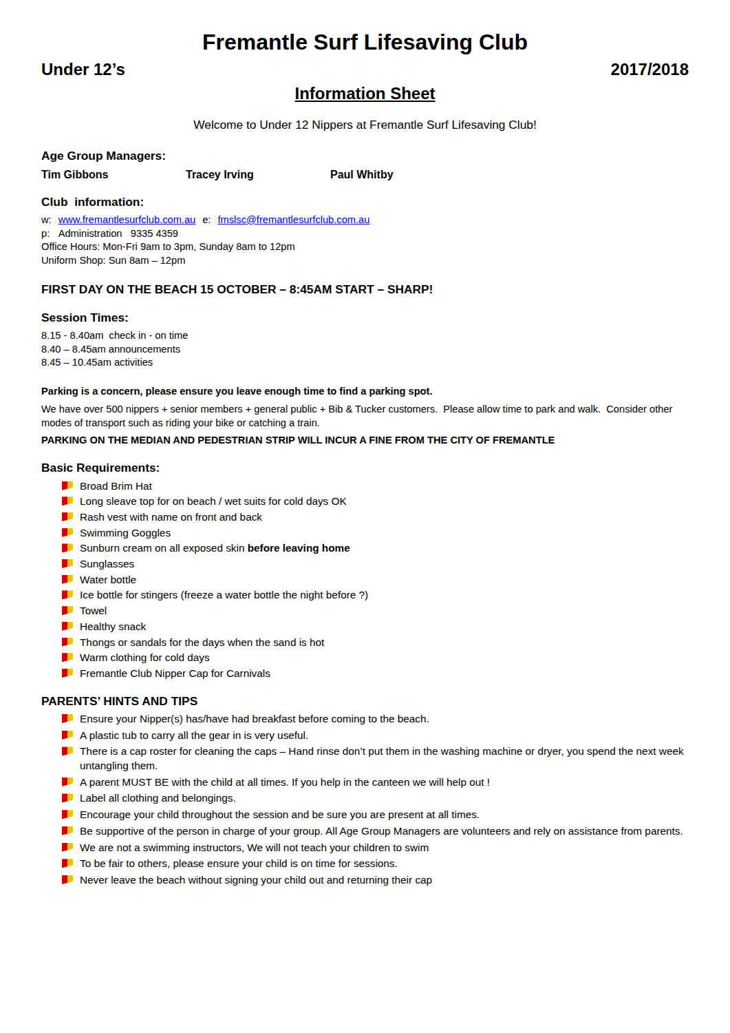Fremantle Surf Lifesaving Club
Under 12’s 2017/2018
Information Sheet
Welcome to Under 12 Nippers at Fremantle Surf Lifesaving Club!
Age Group Managers:
Tim Gibbons Tracey Irving Paul Whitby
Club information:
| w: | www.fremantlesurfclub.com.au | e: | fmslsc@fremantlesurfclub.com.au |
| p: | Administration 9335 4359 |
Office Hours: Mon-Fri 9am to 3pm, Sunday 8am to 12pm
Uniform Shop: Sun 8am – 12pm
FIRST DAY ON THE BEACH 15 OCTOBER – 8:45AM START – SHARP!
Session Times:
8.15 - 8.40am check in - on time
8.40 – 8.45am announcements
8.45 – 10.45am activities
Parking is a concern, please ensure you leave enough time to find a parking spot.
We have over 500 nippers + senior members + general public + Bib & Tucker customers. Please allow time to park and walk. Consider other modes of transport such as riding your bike or catching a train.
PARKING ON THE MEDIAN AND PEDESTRIAN STRIP WILL INCUR A FINE FROM THE CITY OF FREMANTLE
Basic Requirements:
Broad Brim Hat
Long sleave top for on beach / wet suits for cold days OK
Rash vest with name on front and back
Swimming Goggles
Sunburn cream on all exposed skin before leaving home
Sunglasses
Water bottle
Ice bottle for stingers (freeze a water bottle the night before ?)
Towel
Healthy snack
Thongs or sandals for the days when the sand is hot
Warm clothing for cold days
Fremantle Club Nipper Cap for Carnivals
PARENTS’ HINTS AND TIPS
Ensure your Nipper(s) has/have had breakfast before coming to the beach.
A plastic tub to carry all the gear in is very useful.
There is a cap roster for cleaning the caps – Hand rinse don’t put them in the washing machine or dryer, you spend the next week untangling them.
A parent MUST BE with the child at all times. If you help in the canteen we will help out !
Label all clothing and belongings.
Encourage your child throughout the session and be sure you are present at all times.
Be supportive of the person in charge of your group. All Age Group Managers are volunteers and rely on assistance from parents.
We are not a swimming instructors, We will not teach your children to swim
To be fair to others, please ensure your child is on time for sessions.
Never leave the beach without signing your child out and returning their cap